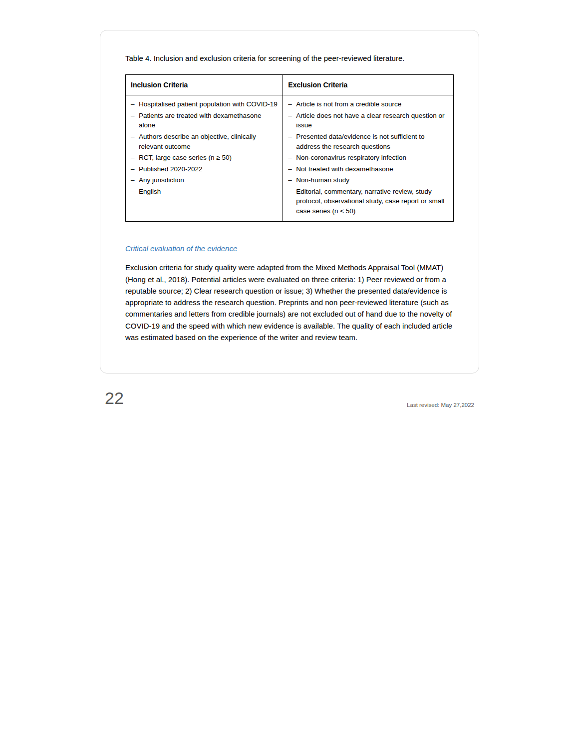Table 4. Inclusion and exclusion criteria for screening of the peer-reviewed literature.
| Inclusion Criteria | Exclusion Criteria |
| --- | --- |
| Hospitalised patient population with COVID-19 Patients are treated with dexamethasone alone Authors describe an objective, clinically relevant outcome RCT, large case series (n ≥ 50) Published 2020-2022 Any jurisdiction English | Article is not from a credible source Article does not have a clear research question or issue Presented data/evidence is not sufficient to address the research questions Non-coronavirus respiratory infection Not treated with dexamethasone Non-human study Editorial, commentary, narrative review, study protocol, observational study, case report or small case series (n < 50) |
Critical evaluation of the evidence
Exclusion criteria for study quality were adapted from the Mixed Methods Appraisal Tool (MMAT) (Hong et al., 2018). Potential articles were evaluated on three criteria: 1) Peer reviewed or from a reputable source; 2) Clear research question or issue; 3) Whether the presented data/evidence is appropriate to address the research question. Preprints and non peer-reviewed literature (such as commentaries and letters from credible journals) are not excluded out of hand due to the novelty of COVID-19 and the speed with which new evidence is available. The quality of each included article was estimated based on the experience of the writer and review team.
22
Last revised: May 27,2022